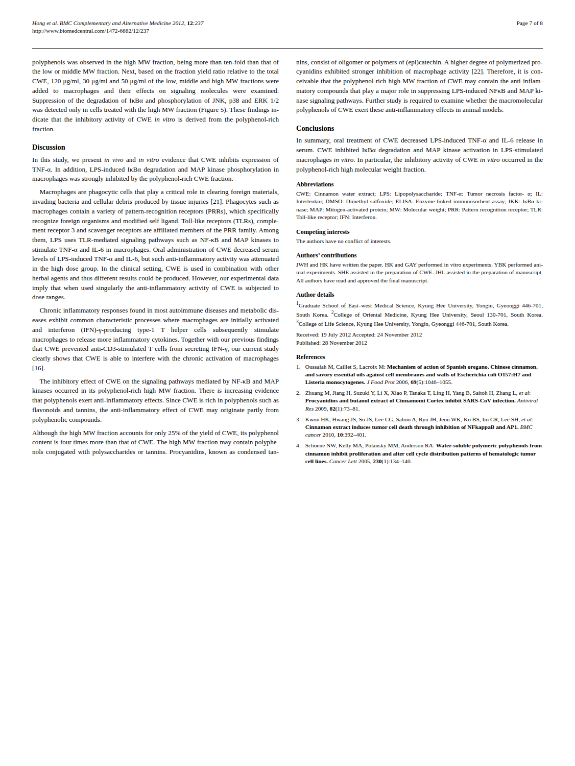Hong et al. BMC Complementary and Alternative Medicine 2012, 12:237
http://www.biomedcentral.com/1472-6882/12/237
Page 7 of 8
polyphenols was observed in the high MW fraction, being more than ten-fold than that of the low or middle MW fraction. Next, based on the fraction yield ratio relative to the total CWE, 120 μg/ml, 30 μg/ml and 50 μg/ml of the low, middle and high MW fractions were added to macrophages and their effects on signaling molecules were examined. Suppression of the degradation of IκBα and phosphorylation of JNK, p38 and ERK 1/2 was detected only in cells treated with the high MW fraction (Figure 5). These findings indicate that the inhibitory activity of CWE in vitro is derived from the polyphenol-rich fraction.
Discussion
In this study, we present in vivo and in vitro evidence that CWE inhibits expression of TNF-α. In addition, LPS-induced IκBα degradation and MAP kinase phosphorylation in macrophages was strongly inhibited by the polyphenol-rich CWE fraction.
Macrophages are phagocytic cells that play a critical role in clearing foreign materials, invading bacteria and cellular debris produced by tissue injuries [21]. Phagocytes such as macrophages contain a variety of pattern-recognition receptors (PRRs), which specifically recognize foreign organisms and modified self ligand. Toll-like receptors (TLRs), complement receptor 3 and scavenger receptors are affiliated members of the PRR family. Among them, LPS uses TLR-mediated signaling pathways such as NF-κB and MAP kinases to stimulate TNF-α and IL-6 in macrophages. Oral administration of CWE decreased serum levels of LPS-induced TNF-α and IL-6, but such anti-inflammatory activity was attenuated in the high dose group. In the clinical setting, CWE is used in combination with other herbal agents and thus different results could be produced. However, our experimental data imply that when used singularly the anti-inflammatory activity of CWE is subjected to dose ranges.
Chronic inflammatory responses found in most autoimmune diseases and metabolic diseases exhibit common characteristic processes where macrophages are initially activated and interferon (IFN)-γ-producing type-1 T helper cells subsequently stimulate macrophages to release more inflammatory cytokines. Together with our previous findings that CWE prevented anti-CD3-stimulated T cells from secreting IFN-γ, our current study clearly shows that CWE is able to interfere with the chronic activation of macrophages [16].
The inhibitory effect of CWE on the signaling pathways mediated by NF-κB and MAP kinases occurred in its polyphenol-rich high MW fraction. There is increasing evidence that polyphenols exert anti-inflammatory effects. Since CWE is rich in polyphenols such as flavonoids and tannins, the anti-inflammatory effect of CWE may originate partly from polyphenolic compounds.
Although the high MW fraction accounts for only 25% of the yield of CWE, its polyphenol content is four times more than that of CWE. The high MW fraction may contain polyphenols conjugated with polysaccharides or tannins. Procyanidins, known as condensed tannins, consist of oligomer or polymers of (epi)catechin. A higher degree of polymerized procyanidins exhibited stronger inhibition of macrophage activity [22]. Therefore, it is conceivable that the polyphenol-rich high MW fraction of CWE may contain the anti-inflammatory compounds that play a major role in suppressing LPS-induced NFκB and MAP kinase signaling pathways. Further study is required to examine whether the macromolecular polyphenols of CWE exert these anti-inflammatory effects in animal models.
Conclusions
In summary, oral treatment of CWE decreased LPS-induced TNF-α and IL-6 release in serum. CWE inhibited IκBα degradation and MAP kinase activation in LPS-stimulated macrophages in vitro. In particular, the inhibitory activity of CWE in vitro occurred in the polyphenol-rich high molecular weight fraction.
Abbreviations
CWE: Cinnamon water extract; LPS: Lipopolysaccharide; TNF-α: Tumor necrosis factor- α; IL: Interleukin; DMSO: Dimethyl sulfoxide; ELISA: Enzyme-linked immunosorbent assay; IKK: IκBα kinase; MAP: Mitogen-activated protein; MW: Molecular weight; PRR: Pattern recognition receptor; TLR: Toll-like receptor; IFN: Interferon.
Competing interests
The authors have no conflict of interests.
Authors’ contributions
JWH and HK have written the paper. HK and GAY performed in vitro experiments. YBK performed animal experiments. SHE assisted in the preparation of CWE. JHL assisted in the preparation of manuscript. All authors have read and approved the final manuscript.
Author details
1Graduate School of East–west Medical Science, Kyung Hee University, Yongin, Gyeonggi 446-701, South Korea. 2College of Oriental Medicine, Kyung Hee University, Seoul 130-701, South Korea. 3College of Life Science, Kyung Hee University, Yongin, Gyeonggi 446-701, South Korea.
Received: 19 July 2012 Accepted: 24 November 2012
Published: 28 November 2012
References
Oussalah M, Caillet S, Lacroix M: Mechanism of action of Spanish oregano, Chinese cinnamon, and savory essential oils against cell membranes and walls of Escherichia coli O157:H7 and Listeria monocytogenes. J Food Prot 2006, 69(5):1046–1055.
Zhuang M, Jiang H, Suzuki Y, Li X, Xiao P, Tanaka T, Ling H, Yang B, Saitoh H, Zhang L, et al: Procyanidins and butanol extract of Cinnamomi Cortex inhibit SARS-CoV infection. Antiviral Res 2009, 82(1):73–81.
Kwon HK, Hwang JS, So JS, Lee CG, Sahoo A, Ryu JH, Jeon WK, Ko BS, Im CR, Lee SH, et al: Cinnamon extract induces tumor cell death through inhibition of NFkappaB and AP1. BMC cancer 2010, 10:392–401.
Schoene NW, Kelly MA, Polansky MM, Anderson RA: Water-soluble polymeric polyphenols from cinnamon inhibit proliferation and alter cell cycle distribution patterns of hematologic tumor cell lines. Cancer Lett 2005, 230(1):134–140.